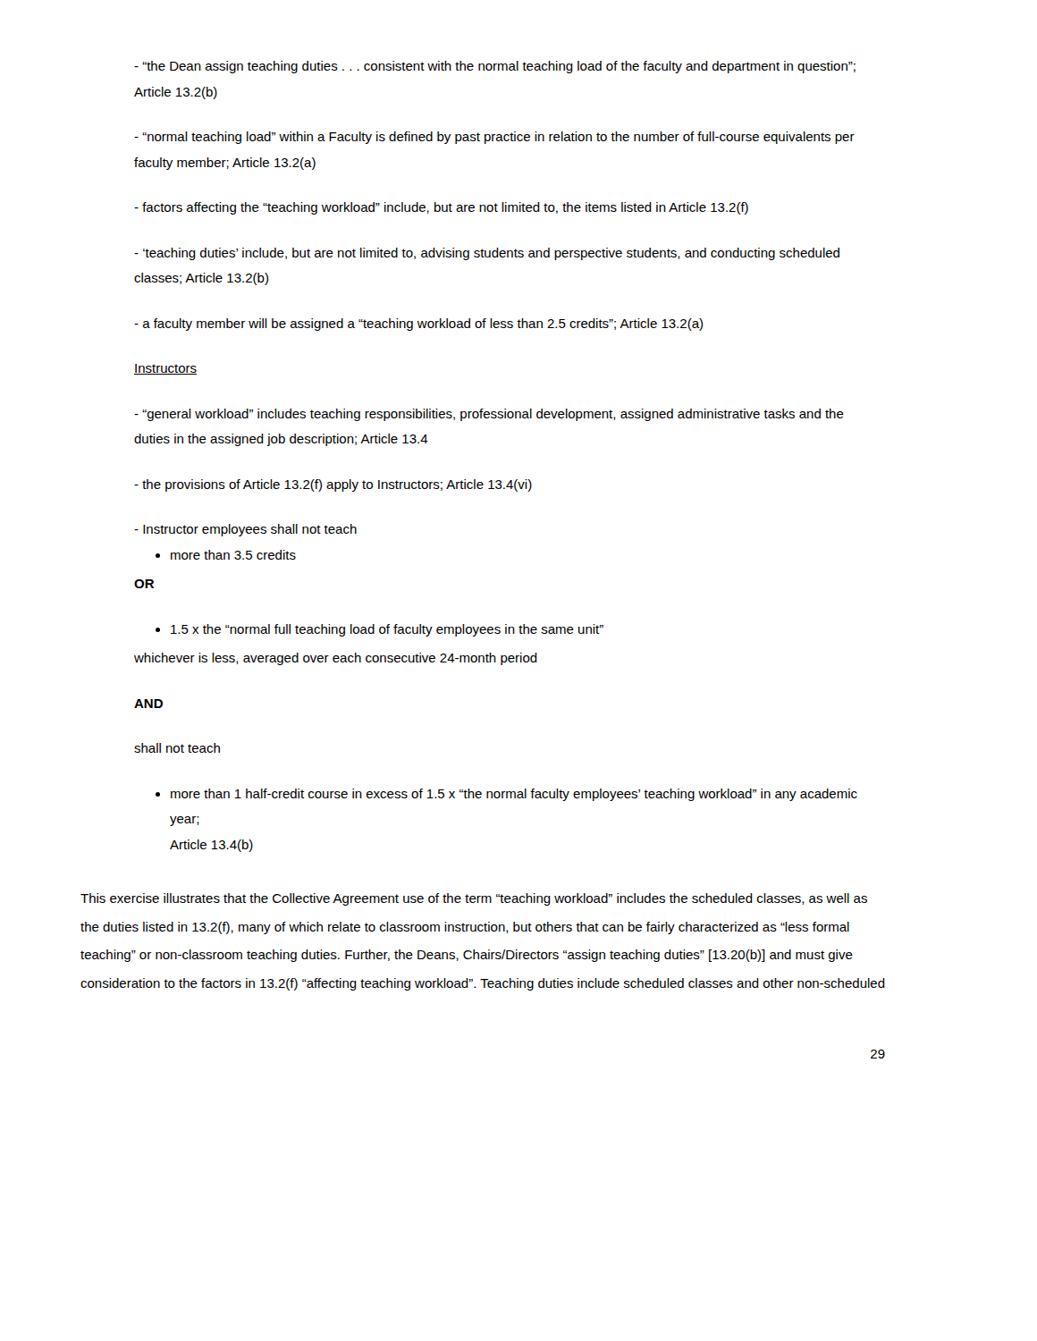- “the Dean assign teaching duties . . . consistent with the normal teaching load of the faculty and department in question”; Article 13.2(b)
- “normal teaching load” within a Faculty is defined by past practice in relation to the number of full-course equivalents per faculty member; Article 13.2(a)
- factors affecting the “teaching workload” include, but are not limited to, the items listed in Article 13.2(f)
- ‘teaching duties’ include, but are not limited to, advising students and perspective students, and conducting scheduled classes; Article 13.2(b)
- a faculty member will be assigned a “teaching workload of less than 2.5 credits”; Article 13.2(a)
Instructors
- “general workload” includes teaching responsibilities, professional development, assigned administrative tasks and the duties in the assigned job description; Article 13.4
- the provisions of Article 13.2(f) apply to Instructors; Article 13.4(vi)
- Instructor employees shall not teach
more than 3.5 credits
OR
1.5 x the “normal full teaching load of faculty employees in the same unit”
whichever is less, averaged over each consecutive 24-month period
AND
shall not teach
more than 1 half-credit course in excess of 1.5 x “the normal faculty employees’ teaching workload” in any academic year;
Article 13.4(b)
This exercise illustrates that the Collective Agreement use of the term “teaching workload” includes the scheduled classes, as well as the duties listed in 13.2(f), many of which relate to classroom instruction, but others that can be fairly characterized as “less formal teaching” or non-classroom teaching duties. Further, the Deans, Chairs/Directors “assign teaching duties” [13.20(b)] and must give consideration to the factors in 13.2(f) “affecting teaching workload”. Teaching duties include scheduled classes and other non-scheduled
29